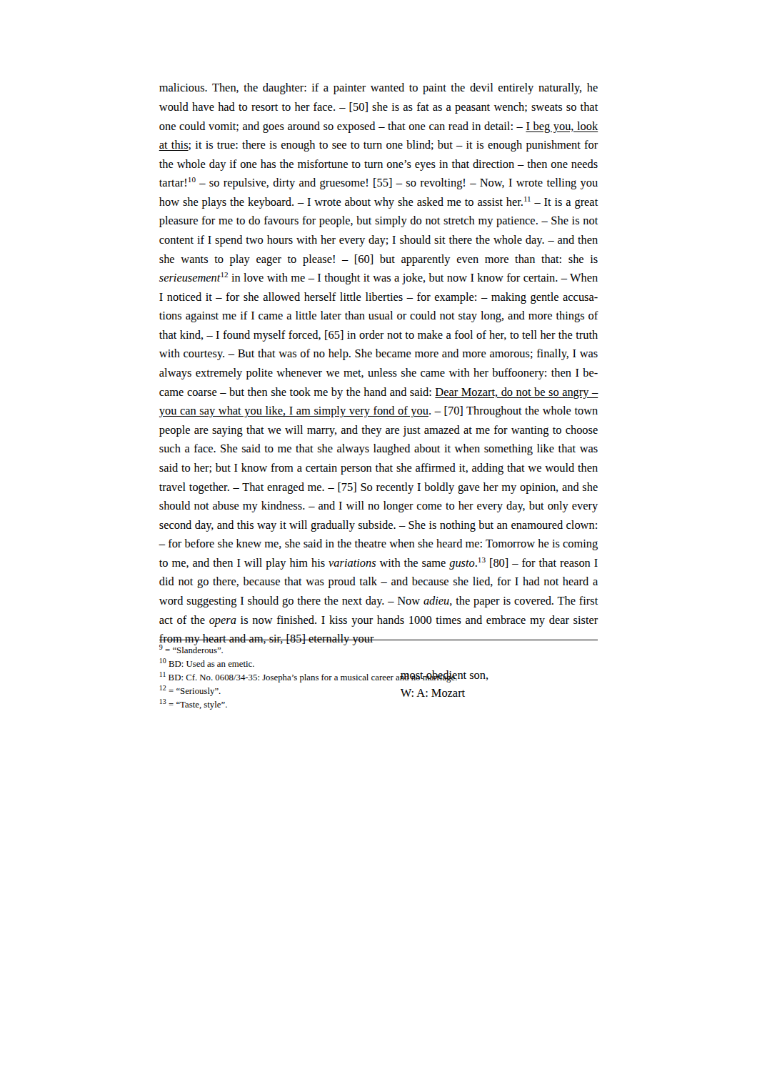malicious. Then, the daughter: if a painter wanted to paint the devil entirely naturally, he would have had to resort to her face. – [50] she is as fat as a peasant wench; sweats so that one could vomit; and goes around so exposed – that one can read in detail: – I beg you, look at this; it is true: there is enough to see to turn one blind; but – it is enough punishment for the whole day if one has the misfortune to turn one’s eyes in that direction – then one needs tartar!10 – so repulsive, dirty and gruesome! [55] – so revolting! – Now, I wrote telling you how she plays the keyboard. – I wrote about why she asked me to assist her.11 – It is a great pleasure for me to do favours for people, but simply do not stretch my patience. – She is not content if I spend two hours with her every day; I should sit there the whole day. – and then she wants to play eager to please! – [60] but apparently even more than that: she is serieusement12 in love with me – I thought it was a joke, but now I know for certain. – When I noticed it – for she allowed herself little liberties – for example: – making gentle accusations against me if I came a little later than usual or could not stay long, and more things of that kind, – I found myself forced, [65] in order not to make a fool of her, to tell her the truth with courtesy. – But that was of no help. She became more and more amorous; finally, I was always extremely polite whenever we met, unless she came with her buffoonery: then I became coarse – but then she took me by the hand and said: Dear Mozart, do not be so angry – you can say what you like, I am simply very fond of you. – [70] Throughout the whole town people are saying that we will marry, and they are just amazed at me for wanting to choose such a face. She said to me that she always laughed about it when something like that was said to her; but I know from a certain person that she affirmed it, adding that we would then travel together. – That enraged me. – [75] So recently I boldly gave her my opinion, and she should not abuse my kindness. – and I will no longer come to her every day, but only every second day, and this way it will gradually subside. – She is nothing but an enamoured clown: – for before she knew me, she said in the theatre when she heard me: Tomorrow he is coming to me, and then I will play him his variations with the same gusto.13 [80] – for that reason I did not go there, because that was proud talk – and because she lied, for I had not heard a word suggesting I should go there the next day. – Now adieu, the paper is covered. The first act of the opera is now finished. I kiss your hands 1000 times and embrace my dear sister from my heart and am, sir, [85] eternally your
most obedient son,
W: A: Mozart
9 = “Slanderous”.
10 BD: Used as an emetic.
11 BD: Cf. No. 0608/34-35: Josepha’s plans for a musical career and no marriage.
12 = “Seriously”.
13 = “Taste, style”.